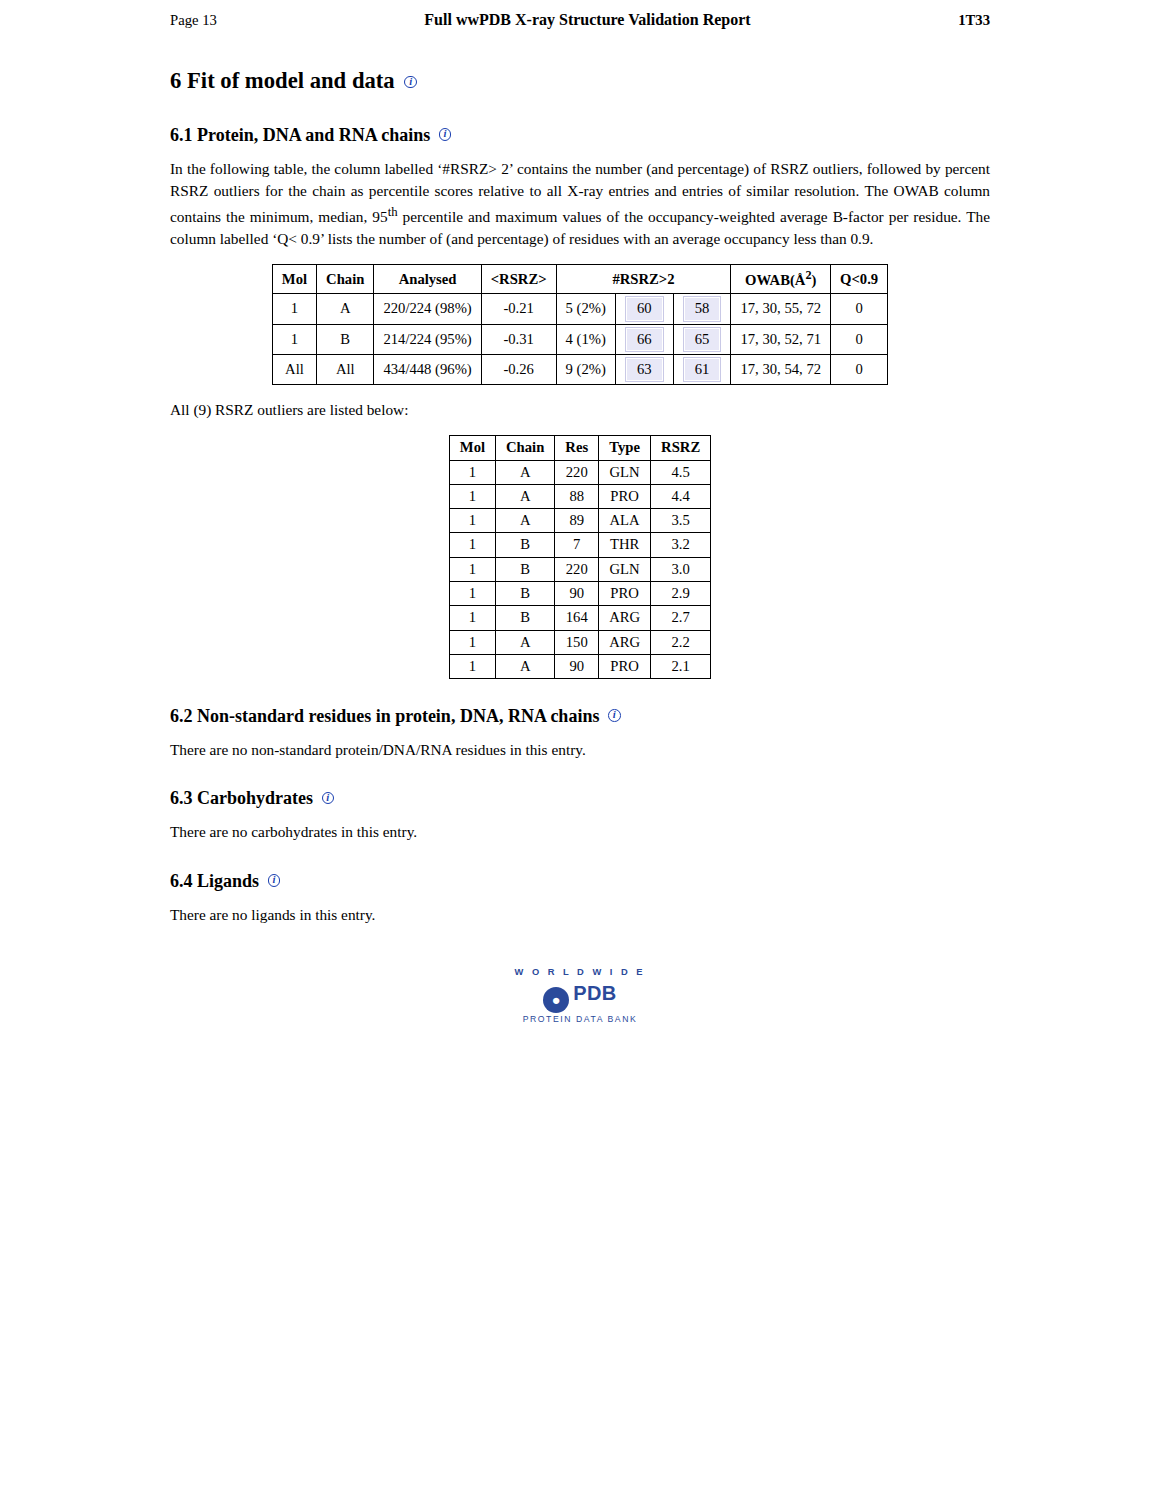Page 13
Full wwPDB X-ray Structure Validation Report
1T33
6 Fit of model and data i
6.1 Protein, DNA and RNA chains i
In the following table, the column labelled ‘#RSRZ> 2’ contains the number (and percentage) of RSRZ outliers, followed by percent RSRZ outliers for the chain as percentile scores relative to all X-ray entries and entries of similar resolution. The OWAB column contains the minimum, median, 95th percentile and maximum values of the occupancy-weighted average B-factor per residue. The column labelled ‘Q< 0.9’ lists the number of (and percentage) of residues with an average occupancy less than 0.9.
| Mol | Chain | Analysed | <RSRZ> | #RSRZ>2 | OWAB(Å 2 ) | Q<0.9 |
| --- | --- | --- | --- | --- | --- | --- |
| 1 | A | 220/224 (98%) | -0.21 | 5 (2%) | 60 | 58 | 17, 30, 55, 72 | 0 |
| 1 | B | 214/224 (95%) | -0.31 | 4 (1%) | 66 | 65 | 17, 30, 52, 71 | 0 |
| All | All | 434/448 (96%) | -0.26 | 9 (2%) | 63 | 61 | 17, 30, 54, 72 | 0 |
All (9) RSRZ outliers are listed below:
| Mol | Chain | Res | Type | RSRZ |
| --- | --- | --- | --- | --- |
| 1 | A | 220 | GLN | 4.5 |
| 1 | A | 88 | PRO | 4.4 |
| 1 | A | 89 | ALA | 3.5 |
| 1 | B | 7 | THR | 3.2 |
| 1 | B | 220 | GLN | 3.0 |
| 1 | B | 90 | PRO | 2.9 |
| 1 | B | 164 | ARG | 2.7 |
| 1 | A | 150 | ARG | 2.2 |
| 1 | A | 90 | PRO | 2.1 |
6.2 Non-standard residues in protein, DNA, RNA chains i
There are no non-standard protein/DNA/RNA residues in this entry.
6.3 Carbohydrates i
There are no carbohydrates in this entry.
6.4 Ligands i
There are no ligands in this entry.
W O R L D W I D E
●PDB
PROTEIN DATA BANK